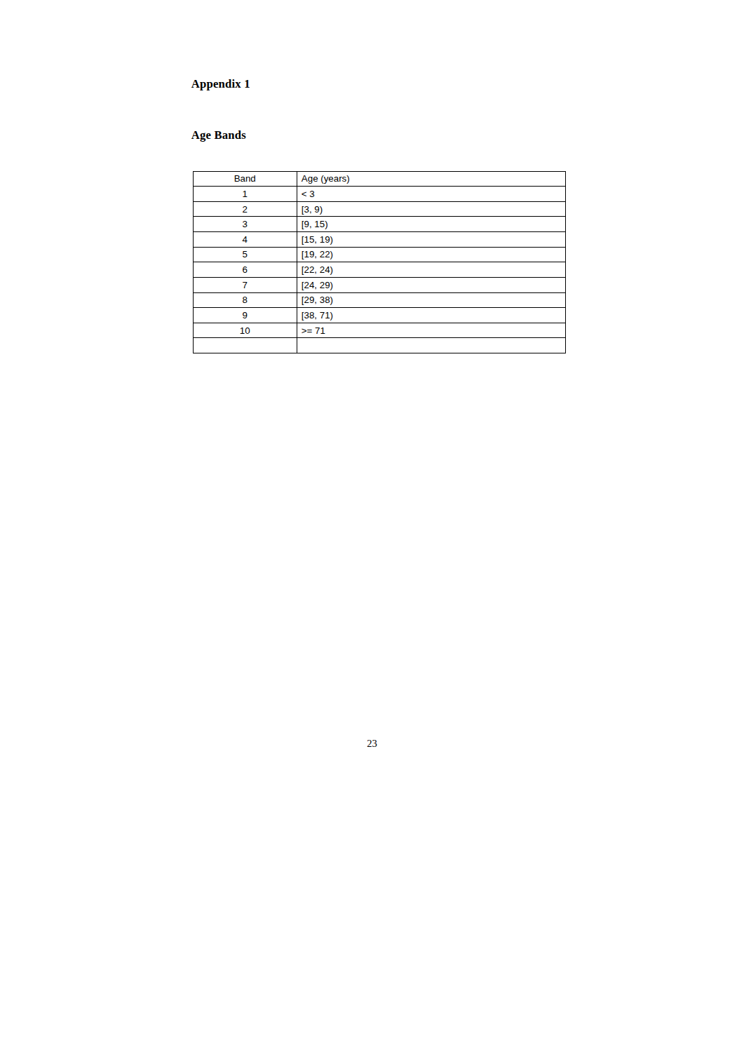Appendix 1
Age Bands
| Band | Age (years) |
| 1 | < 3 |
| 2 | [3, 9) |
| 3 | [9, 15) |
| 4 | [15, 19) |
| 5 | [19, 22) |
| 6 | [22, 24) |
| 7 | [24, 29) |
| 8 | [29, 38) |
| 9 | [38, 71) |
| 10 | >= 71 |
23